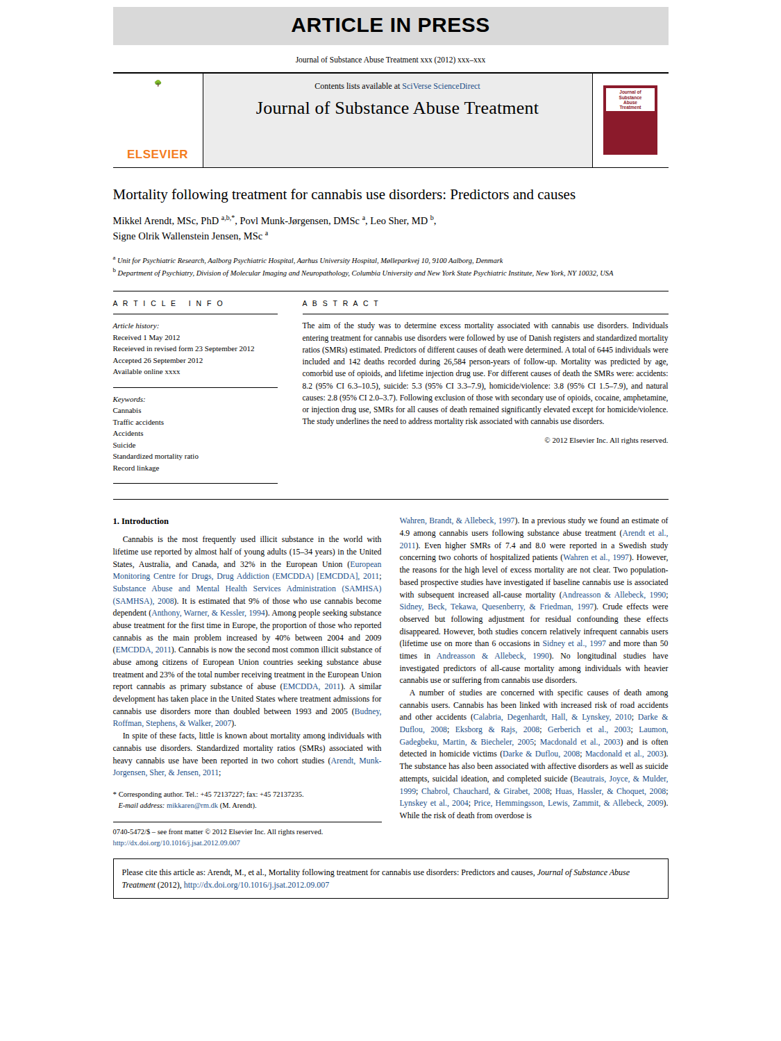ARTICLE IN PRESS
Journal of Substance Abuse Treatment xxx (2012) xxx–xxx
🌳
ELSEVIER
Contents lists available at SciVerse ScienceDirect
Journal of Substance Abuse Treatment
Journal of
Substance
Abuse
Treatment
Mortality following treatment for cannabis use disorders: Predictors and causes
Mikkel Arendt, MSc, PhD a,b,*, Povl Munk-Jørgensen, DMSc a, Leo Sher, MD b,
Signe Olrik Wallenstein Jensen, MSc a
a Unit for Psychiatric Research, Aalborg Psychiatric Hospital, Aarhus University Hospital, Mølleparkvej 10, 9100 Aalborg, Denmark
b Department of Psychiatry, Division of Molecular Imaging and Neuropathology, Columbia University and New York State Psychiatric Institute, New York, NY 10032, USA
A R T I C L E I N F O
Article history:
Received 1 May 2012
Receieved in revised form 23 September 2012
Accepted 26 September 2012
Available online xxxx
Keywords:
Cannabis
Traffic accidents
Accidents
Suicide
Standardized mortality ratio
Record linkage
A B S T R A C T
The aim of the study was to determine excess mortality associated with cannabis use disorders. Individuals entering treatment for cannabis use disorders were followed by use of Danish registers and standardized mortality ratios (SMRs) estimated. Predictors of different causes of death were determined. A total of 6445 individuals were included and 142 deaths recorded during 26,584 person-years of follow-up. Mortality was predicted by age, comorbid use of opioids, and lifetime injection drug use. For different causes of death the SMRs were: accidents: 8.2 (95% CI 6.3–10.5), suicide: 5.3 (95% CI 3.3–7.9), homicide/violence: 3.8 (95% CI 1.5–7.9), and natural causes: 2.8 (95% CI 2.0–3.7). Following exclusion of those with secondary use of opioids, cocaine, amphetamine, or injection drug use, SMRs for all causes of death remained significantly elevated except for homicide/violence. The study underlines the need to address mortality risk associated with cannabis use disorders.
© 2012 Elsevier Inc. All rights reserved.
1. Introduction
Cannabis is the most frequently used illicit substance in the world with lifetime use reported by almost half of young adults (15–34 years) in the United States, Australia, and Canada, and 32% in the European Union (European Monitoring Centre for Drugs, Drug Addiction (EMCDDA) [EMCDDA], 2011; Substance Abuse and Mental Health Services Administration (SAMHSA) (SAMHSA), 2008). It is estimated that 9% of those who use cannabis become dependent (Anthony, Warner, & Kessler, 1994). Among people seeking substance abuse treatment for the first time in Europe, the proportion of those who reported cannabis as the main problem increased by 40% between 2004 and 2009 (EMCDDA, 2011). Cannabis is now the second most common illicit substance of abuse among citizens of European Union countries seeking substance abuse treatment and 23% of the total number receiving treatment in the European Union report cannabis as primary substance of abuse (EMCDDA, 2011). A similar development has taken place in the United States where treatment admissions for cannabis use disorders more than doubled between 1993 and 2005 (Budney, Roffman, Stephens, & Walker, 2007).
In spite of these facts, little is known about mortality among individuals with cannabis use disorders. Standardized mortality ratios (SMRs) associated with heavy cannabis use have been reported in two cohort studies (Arendt, Munk-Jorgensen, Sher, & Jensen, 2011;
* Corresponding author. Tel.: +45 72137227; fax: +45 72137235.
E-mail address: mikkaren@rm.dk (M. Arendt).
0740-5472/$ – see front matter © 2012 Elsevier Inc. All rights reserved.
http://dx.doi.org/10.1016/j.jsat.2012.09.007
Wahren, Brandt, & Allebeck, 1997). In a previous study we found an estimate of 4.9 among cannabis users following substance abuse treatment (Arendt et al., 2011). Even higher SMRs of 7.4 and 8.0 were reported in a Swedish study concerning two cohorts of hospitalized patients (Wahren et al., 1997). However, the reasons for the high level of excess mortality are not clear. Two population-based prospective studies have investigated if baseline cannabis use is associated with subsequent increased all-cause mortality (Andreasson & Allebeck, 1990; Sidney, Beck, Tekawa, Quesenberry, & Friedman, 1997). Crude effects were observed but following adjustment for residual confounding these effects disappeared. However, both studies concern relatively infrequent cannabis users (lifetime use on more than 6 occasions in Sidney et al., 1997 and more than 50 times in Andreasson & Allebeck, 1990). No longitudinal studies have investigated predictors of all-cause mortality among individuals with heavier cannabis use or suffering from cannabis use disorders.
A number of studies are concerned with specific causes of death among cannabis users. Cannabis has been linked with increased risk of road accidents and other accidents (Calabria, Degenhardt, Hall, & Lynskey, 2010; Darke & Duflou, 2008; Eksborg & Rajs, 2008; Gerberich et al., 2003; Laumon, Gadegbeku, Martin, & Biecheler, 2005; Macdonald et al., 2003) and is often detected in homicide victims (Darke & Duflou, 2008; Macdonald et al., 2003). The substance has also been associated with affective disorders as well as suicide attempts, suicidal ideation, and completed suicide (Beautrais, Joyce, & Mulder, 1999; Chabrol, Chauchard, & Girabet, 2008; Huas, Hassler, & Choquet, 2008; Lynskey et al., 2004; Price, Hemmingsson, Lewis, Zammit, & Allebeck, 2009). While the risk of death from overdose is
Please cite this article as: Arendt, M., et al., Mortality following treatment for cannabis use disorders: Predictors and causes, Journal of Substance Abuse Treatment (2012), http://dx.doi.org/10.1016/j.jsat.2012.09.007